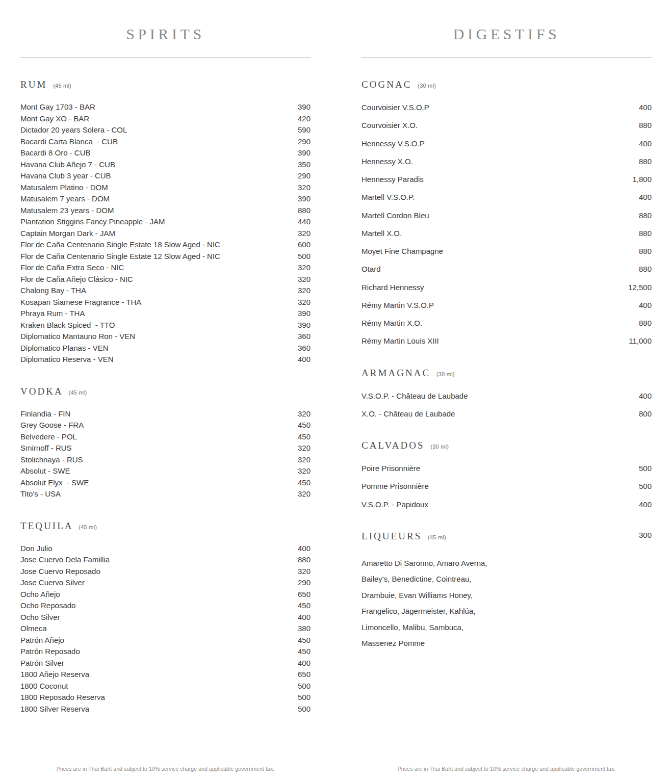Spirits
Rum (45 ml)
Mont Gay 1703 - BAR 390
Mont Gay XO - BAR 420
Dictador 20 years Solera - COL 590
Bacardi Carta Blanca - CUB 290
Bacardi 8 Oro - CUB 390
Havana Club Añejo 7 - CUB 350
Havana Club 3 year - CUB 290
Matusalem Platino - DOM 320
Matusalem 7 years - DOM 390
Matusalem 23 years - DOM 880
Plantation Stiggins Fancy Pineapple - JAM 440
Captain Morgan Dark - JAM 320
Flor de Caña Centenario Single Estate 18 Slow Aged - NIC 600
Flor de Caña Centenario Single Estate 12 Slow Aged - NIC 500
Flor de Caña Extra Seco - NIC 320
Flor de Caña Añejo Clásico - NIC 320
Chalong Bay - THA 320
Kosapan Siamese Fragrance - THA 320
Phraya Rum - THA 390
Kraken Black Spiced - TTO 390
Diplomatico Mantauno Ron - VEN 360
Diplomatico Planas - VEN 360
Diplomatico Reserva - VEN 400
Vodka (45 ml)
Finlandia - FIN 320
Grey Goose - FRA 450
Belvedere - POL 450
Smirnoff - RUS 320
Stolichnaya - RUS 320
Absolut - SWE 320
Absolut Elyx - SWE 450
Tito's - USA 320
Tequila (45 ml)
Don Julio 400
Jose Cuervo Dela Famillia 880
Jose Cuervo Reposado 320
Jose Cuervo Silver 290
Ocho Añejo 650
Ocho Reposado 450
Ocho Silver 400
Olmeca 380
Patrón Añejo 450
Patrón Reposado 450
Patrón Silver 400
1800 Añejo Reserva 650
1800 Coconut 500
1800 Reposado Reserva 500
1800 Silver Reserva 500
Digestifs
Cognac (30 ml)
Courvoisier V.S.O.P 400
Courvoisier X.O. 880
Hennessy V.S.O.P 400
Hennessy X.O. 880
Hennessy Paradis 1,800
Martell V.S.O.P. 400
Martell Cordon Bleu 880
Martell X.O. 880
Moyet Fine Champagne 880
Otard 880
Richard Hennessy 12,500
Rémy Martin V.S.O.P 400
Rémy Martin X.O. 880
Rémy Martin Louis XIII 11,000
Armagnac (30 ml)
V.S.O.P. - Château de Laubade 400
X.O. - Château de Laubade 800
Calvados (30 ml)
Poire Prisonnière 500
Pomme Prisonnière 500
V.S.O.P. - Papidoux 400
Liqueurs (45 ml) 300
Amaretto Di Saronno, Amaro Averna,
Bailey's, Benedictine, Cointreau,
Drambuie, Evan Williams Honey,
Frangelico, Jägermeister, Kahlúa,
Limoncello, Malibu, Sambuca,
Massenez Pomme
Prices are in Thai Baht and subject to 10% service charge and applicable government tax.
Prices are in Thai Baht and subject to 10% service charge and applicable government tax.